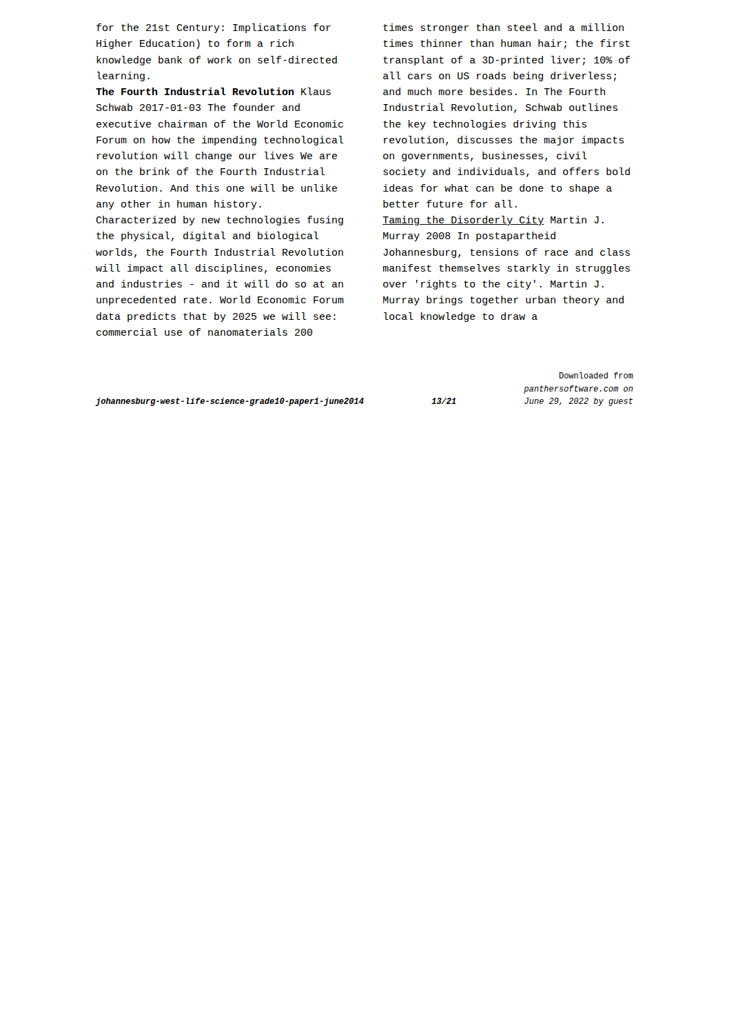for the 21st Century: Implications for Higher Education) to form a rich knowledge bank of work on self-directed learning.
The Fourth Industrial Revolution Klaus Schwab 2017-01-03 The founder and executive chairman of the World Economic Forum on how the impending technological revolution will change our lives We are on the brink of the Fourth Industrial Revolution. And this one will be unlike any other in human history. Characterized by new technologies fusing the physical, digital and biological worlds, the Fourth Industrial Revolution will impact all disciplines, economies and industries - and it will do so at an unprecedented rate. World Economic Forum data predicts that by 2025 we will see: commercial use of nanomaterials 200 times stronger than steel and a million times thinner than human hair; the first transplant of a 3D-printed liver; 10% of all cars on US roads being driverless; and much more besides. In The Fourth Industrial Revolution, Schwab outlines the key technologies driving this revolution, discusses the major impacts on governments, businesses, civil society and individuals, and offers bold ideas for what can be done to shape a better future for all.
Taming the Disorderly City Martin J. Murray 2008 In postapartheid Johannesburg, tensions of race and class manifest themselves starkly in struggles over 'rights to the city'. Martin J. Murray brings together urban theory and local knowledge to draw a
johannesburg-west-life-science-grade10-paper1-june2014
13/21
Downloaded from
panthersoftware.com on
June 29, 2022 by guest